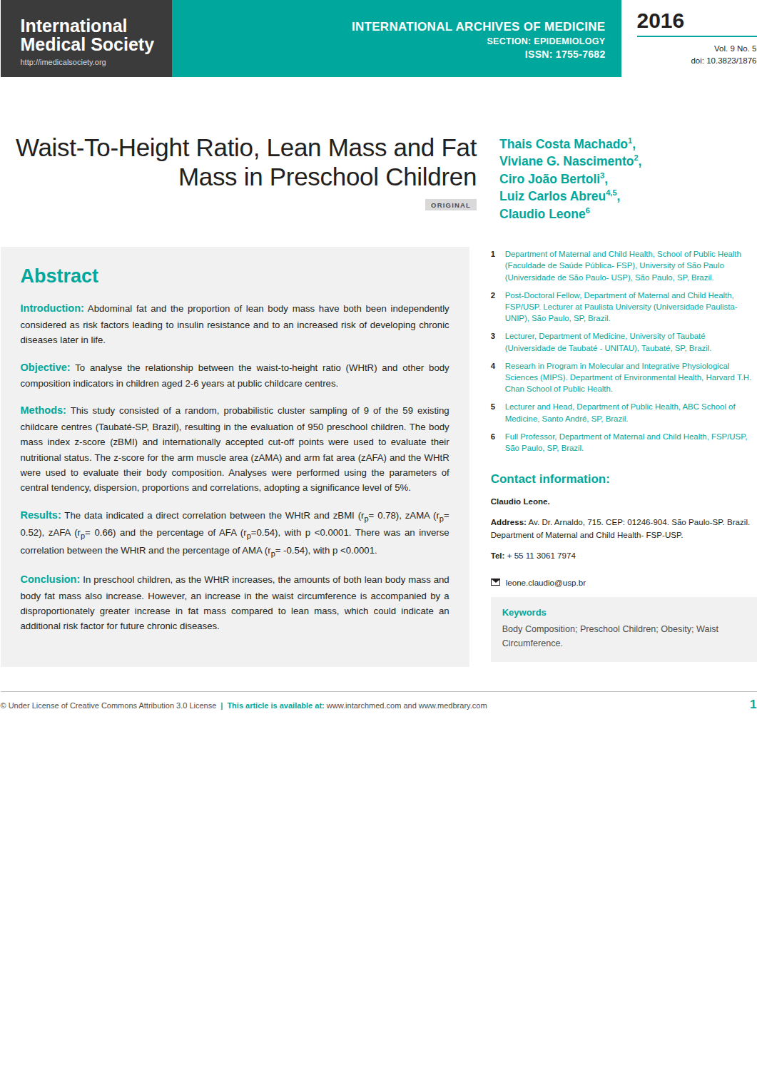International
Medical Society
http://imedicalsociety.org
International Archives of Medicine
Section: Epidemiology
ISSN: 1755-7682
2016
Vol. 9 No. 5
doi: 10.3823/1876
Waist-To-Height Ratio, Lean Mass and Fat Mass in Preschool Children
Original
Thais Costa Machado1,
Viviane G. Nascimento2,
Ciro João Bertoli3,
Luiz Carlos Abreu4,5,
Claudio Leone6
Abstract
Introduction: Abdominal fat and the proportion of lean body mass have both been independently considered as risk factors leading to insulin resistance and to an increased risk of developing chronic diseases later in life.
Objective: To analyse the relationship between the waist-to-height ratio (WHtR) and other body composition indicators in children aged 2-6 years at public childcare centres.
Methods: This study consisted of a random, probabilistic cluster sampling of 9 of the 59 existing childcare centres (Taubaté-SP, Brazil), resulting in the evaluation of 950 preschool children. The body mass index z-score (zBMI) and internationally accepted cut-off points were used to evaluate their nutritional status. The z-score for the arm muscle area (zAMA) and arm fat area (zAFA) and the WHtR were used to evaluate their body composition. Analyses were performed using the parameters of central tendency, dispersion, proportions and correlations, adopting a significance level of 5%.
Results: The data indicated a direct correlation between the WHtR and zBMI (rp= 0.78), zAMA (rp= 0.52), zAFA (rp= 0.66) and the percentage of AFA (rp=0.54), with p <0.0001. There was an inverse correlation between the WHtR and the percentage of AMA (rp= -0.54), with p <0.0001.
Conclusion: In preschool children, as the WHtR increases, the amounts of both lean body mass and body fat mass also increase. However, an increase in the waist circumference is accompanied by a disproportionately greater increase in fat mass compared to lean mass, which could indicate an additional risk factor for future chronic diseases.
Department of Maternal and Child Health, School of Public Health (Faculdade de Saúde Pública- FSP), University of São Paulo (Universidade de São Paulo- USP), São Paulo, SP, Brazil.
Post-Doctoral Fellow, Department of Maternal and Child Health, FSP/USP. Lecturer at Paulista University (Universidade Paulista- UNIP), São Paulo, SP, Brazil.
Lecturer, Department of Medicine, University of Taubaté (Universidade de Taubaté - UNITAU), Taubaté, SP, Brazil.
Researh in Program in Molecular and Integrative Physiological Sciences (MIPS). Department of Environmental Health, Harvard T.H. Chan School of Public Health.
Lecturer and Head, Department of Public Health, ABC School of Medicine, Santo André, SP, Brazil.
Full Professor, Department of Maternal and Child Health, FSP/USP, São Paulo, SP, Brazil.
Contact information:
Claudio Leone.
Address: Av. Dr. Arnaldo, 715. CEP: 01246-904. São Paulo-SP. Brazil. Department of Maternal and Child Health- FSP-USP.
Tel: + 55 11 3061 7974
leone.claudio@usp.br
Keywords
Body Composition; Preschool Children; Obesity; Waist Circumference.
© Under License of Creative Commons Attribution 3.0 License | This article is available at: www.intarchmed.com and www.medbrary.com 1